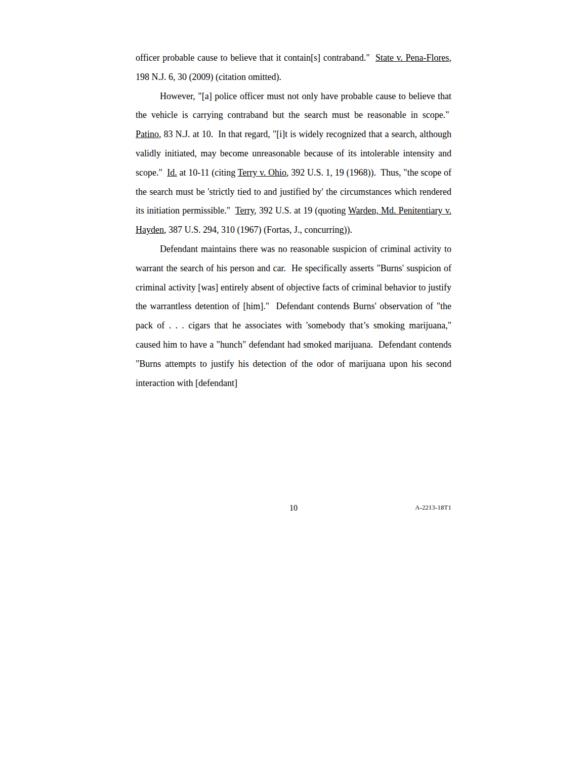officer probable cause to believe that it contain[s] contraband." State v. Pena-Flores, 198 N.J. 6, 30 (2009) (citation omitted).
However, "[a] police officer must not only have probable cause to believe that the vehicle is carrying contraband but the search must be reasonable in scope." Patino, 83 N.J. at 10. In that regard, "[i]t is widely recognized that a search, although validly initiated, may become unreasonable because of its intolerable intensity and scope." Id. at 10-11 (citing Terry v. Ohio, 392 U.S. 1, 19 (1968)). Thus, "the scope of the search must be 'strictly tied to and justified by' the circumstances which rendered its initiation permissible." Terry, 392 U.S. at 19 (quoting Warden, Md. Penitentiary v. Hayden, 387 U.S. 294, 310 (1967) (Fortas, J., concurring)).
Defendant maintains there was no reasonable suspicion of criminal activity to warrant the search of his person and car. He specifically asserts "Burns' suspicion of criminal activity [was] entirely absent of objective facts of criminal behavior to justify the warrantless detention of [him]." Defendant contends Burns' observation of "the pack of . . . cigars that he associates with 'somebody that’s smoking marijuana," caused him to have a "hunch" defendant had smoked marijuana. Defendant contends "Burns attempts to justify his detection of the odor of marijuana upon his second interaction with [defendant]
10
A-2213-18T1